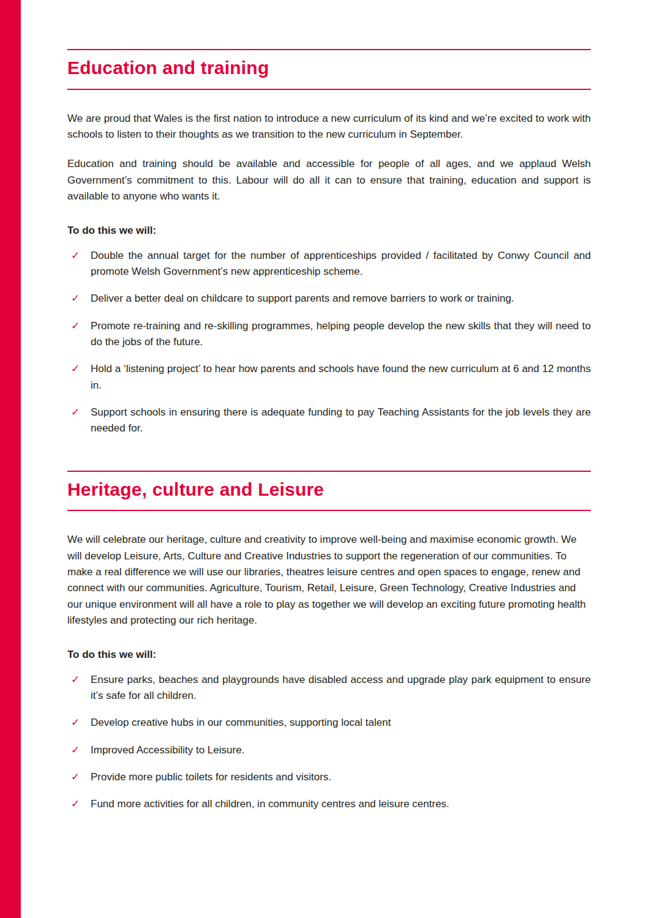Education and training
We are proud that Wales is the first nation to introduce a new curriculum of its kind and we’re excited to work with schools to listen to their thoughts as we transition to the new curriculum in September.
Education and training should be available and accessible for people of all ages, and we applaud Welsh Government’s commitment to this. Labour will do all it can to ensure that training, education and support is available to anyone who wants it.
To do this we will:
Double the annual target for the number of apprenticeships provided / facilitated by Conwy Council and promote Welsh Government’s new apprenticeship scheme.
Deliver a better deal on childcare to support parents and remove barriers to work or training.
Promote re-training and re-skilling programmes, helping people develop the new skills that they will need to do the jobs of the future.
Hold a ‘listening project’ to hear how parents and schools have found the new curriculum at 6 and 12 months in.
Support schools in ensuring there is adequate funding to pay Teaching Assistants for the job levels they are needed for.
Heritage, culture and Leisure
We will celebrate our heritage, culture and creativity to improve well-being and maximise economic growth. We will develop Leisure, Arts, Culture and Creative Industries to support the regeneration of our communities. To make a real difference we will use our libraries, theatres leisure centres and open spaces to engage, renew and connect with our communities. Agriculture, Tourism, Retail, Leisure, Green Technology, Creative Industries and our unique environment will all have a role to play as together we will develop an exciting future promoting health lifestyles and protecting our rich heritage.
To do this we will:
Ensure parks, beaches and playgrounds have disabled access and upgrade play park equipment to ensure it’s safe for all children.
Develop creative hubs in our communities, supporting local talent
Improved Accessibility to Leisure.
Provide more public toilets for residents and visitors.
Fund more activities for all children, in community centres and leisure centres.